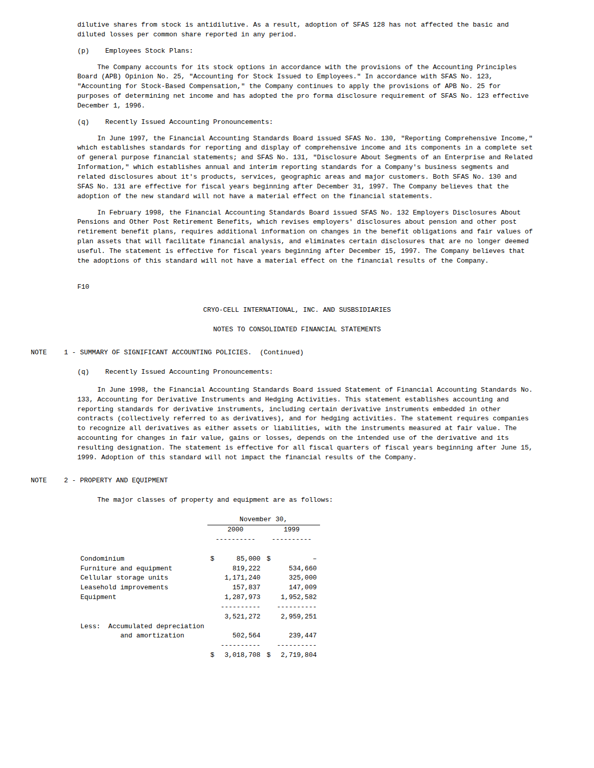dilutive shares from stock is antidilutive. As a result, adoption of SFAS 128 has not affected the basic and diluted losses per common share reported in any period.
(p) Employees Stock Plans:
The Company accounts for its stock options in accordance with the provisions of the Accounting Principles Board (APB) Opinion No. 25, "Accounting for Stock Issued to Employees." In accordance with SFAS No. 123, "Accounting for Stock-Based Compensation," the Company continues to apply the provisions of APB No. 25 for purposes of determining net income and has adopted the pro forma disclosure requirement of SFAS No. 123 effective December 1, 1996.
(q) Recently Issued Accounting Pronouncements:
In June 1997, the Financial Accounting Standards Board issued SFAS No. 130, "Reporting Comprehensive Income," which establishes standards for reporting and display of comprehensive income and its components in a complete set of general purpose financial statements; and SFAS No. 131, "Disclosure About Segments of an Enterprise and Related Information," which establishes annual and interim reporting standards for a Company's business segments and related disclosures about it's products, services, geographic areas and major customers. Both SFAS No. 130 and SFAS No. 131 are effective for fiscal years beginning after December 31, 1997. The Company believes that the adoption of the new standard will not have a material effect on the financial statements.
In February 1998, the Financial Accounting Standards Board issued SFAS No. 132 Employers Disclosures About Pensions and Other Post Retirement Benefits, which revises employers' disclosures about pension and other post retirement benefit plans, requires additional information on changes in the benefit obligations and fair values of plan assets that will facilitate financial analysis, and eliminates certain disclosures that are no longer deemed useful. The statement is effective for fiscal years beginning after December 15, 1997. The Company believes that the adoptions of this standard will not have a material effect on the financial results of the Company.
F10
CRYO-CELL INTERNATIONAL, INC. AND SUSBSIDIARIES
NOTES TO CONSOLIDATED FINANCIAL STATEMENTS
NOTE1 - SUMMARY OF SIGNIFICANT ACCOUNTING POLICIES. (Continued)
(q) Recently Issued Accounting Pronouncements:
In June 1998, the Financial Accounting Standards Board issued Statement of Financial Accounting Standards No. 133, Accounting for Derivative Instruments and Hedging Activities. This statement establishes accounting and reporting standards for derivative instruments, including certain derivative instruments embedded in other contracts (collectively referred to as derivatives), and for hedging activities. The statement requires companies to recognize all derivatives as either assets or liabilities, with the instruments measured at fair value. The accounting for changes in fair value, gains or losses, depends on the intended use of the derivative and its resulting designation. The statement is effective for all fiscal quarters of fiscal years beginning after June 15, 1999. Adoption of this standard will not impact the financial results of the Company.
NOTE2 - PROPERTY AND EQUIPMENT
The major classes of property and equipment are as follows:
| | November 30, |
| | 2000 | 1999 |
| | ---------- | ---------- |
| Condominium | $ | 85,000 | $ | – |
| Furniture and equipment | | 819,222 | | 534,660 |
| Cellular storage units | | 1,171,240 | | 325,000 |
| Leasehold improvements | | 157,837 | | 147,009 |
| Equipment | | 1,287,973 | | 1,952,582 |
| | | ---------- | | ---------- |
| | | 3,521,272 | | 2,959,251 |
| Less: Accumulated depreciation | | | | |
| and amortization | | 502,564 | | 239,447 |
| | | ---------- | | ---------- |
| | $ | 3,018,708 | $ | 2,719,804 |